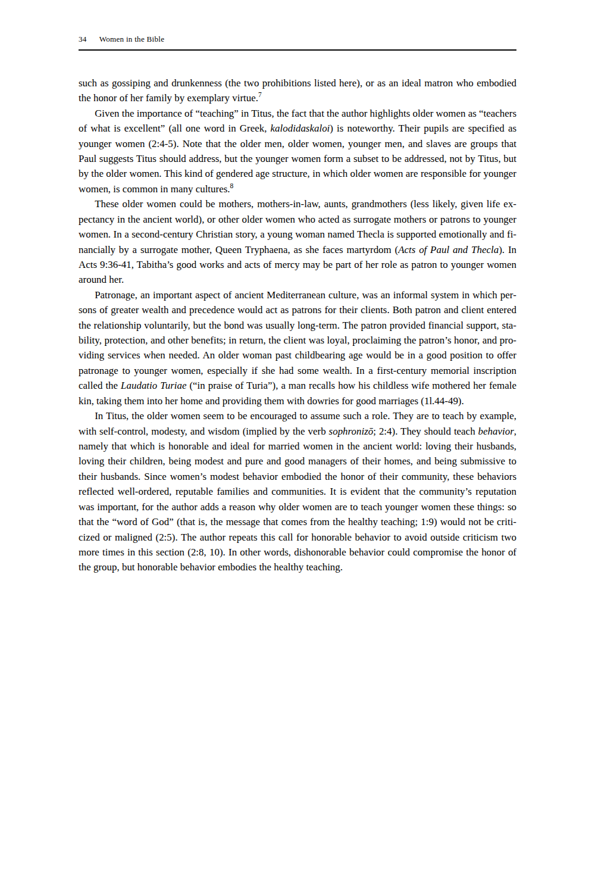34 Women in the Bible
such as gossiping and drunkenness (the two prohibitions listed here), or as an ideal matron who embodied the honor of her family by exemplary virtue.7
Given the importance of “teaching” in Titus, the fact that the author highlights older women as “teachers of what is excellent” (all one word in Greek, kalodidaskaloi) is noteworthy. Their pupils are specified as younger women (2:4-5). Note that the older men, older women, younger men, and slaves are groups that Paul suggests Titus should address, but the younger women form a subset to be addressed, not by Titus, but by the older women. This kind of gendered age structure, in which older women are responsible for younger women, is common in many cultures.8
These older women could be mothers, mothers-in-law, aunts, grandmothers (less likely, given life expectancy in the ancient world), or other older women who acted as surrogate mothers or patrons to younger women. In a second-century Christian story, a young woman named Thecla is supported emotionally and financially by a surrogate mother, Queen Tryphaena, as she faces martyrdom (Acts of Paul and Thecla). In Acts 9:36-41, Tabitha’s good works and acts of mercy may be part of her role as patron to younger women around her.
Patronage, an important aspect of ancient Mediterranean culture, was an informal system in which persons of greater wealth and precedence would act as patrons for their clients. Both patron and client entered the relationship voluntarily, but the bond was usually long-term. The patron provided financial support, stability, protection, and other benefits; in return, the client was loyal, proclaiming the patron’s honor, and providing services when needed. An older woman past childbearing age would be in a good position to offer patronage to younger women, especially if she had some wealth. In a first-century memorial inscription called the Laudatio Turiae (“in praise of Turia”), a man recalls how his childless wife mothered her female kin, taking them into her home and providing them with dowries for good marriages (1l.44-49).
In Titus, the older women seem to be encouraged to assume such a role. They are to teach by example, with self-control, modesty, and wisdom (implied by the verb sophronizō; 2:4). They should teach behavior, namely that which is honorable and ideal for married women in the ancient world: loving their husbands, loving their children, being modest and pure and good managers of their homes, and being submissive to their husbands. Since women’s modest behavior embodied the honor of their community, these behaviors reflected well-ordered, reputable families and communities. It is evident that the community’s reputation was important, for the author adds a reason why older women are to teach younger women these things: so that the “word of God” (that is, the message that comes from the healthy teaching; 1:9) would not be criticized or maligned (2:5). The author repeats this call for honorable behavior to avoid outside criticism two more times in this section (2:8, 10). In other words, dishonorable behavior could compromise the honor of the group, but honorable behavior embodies the healthy teaching.